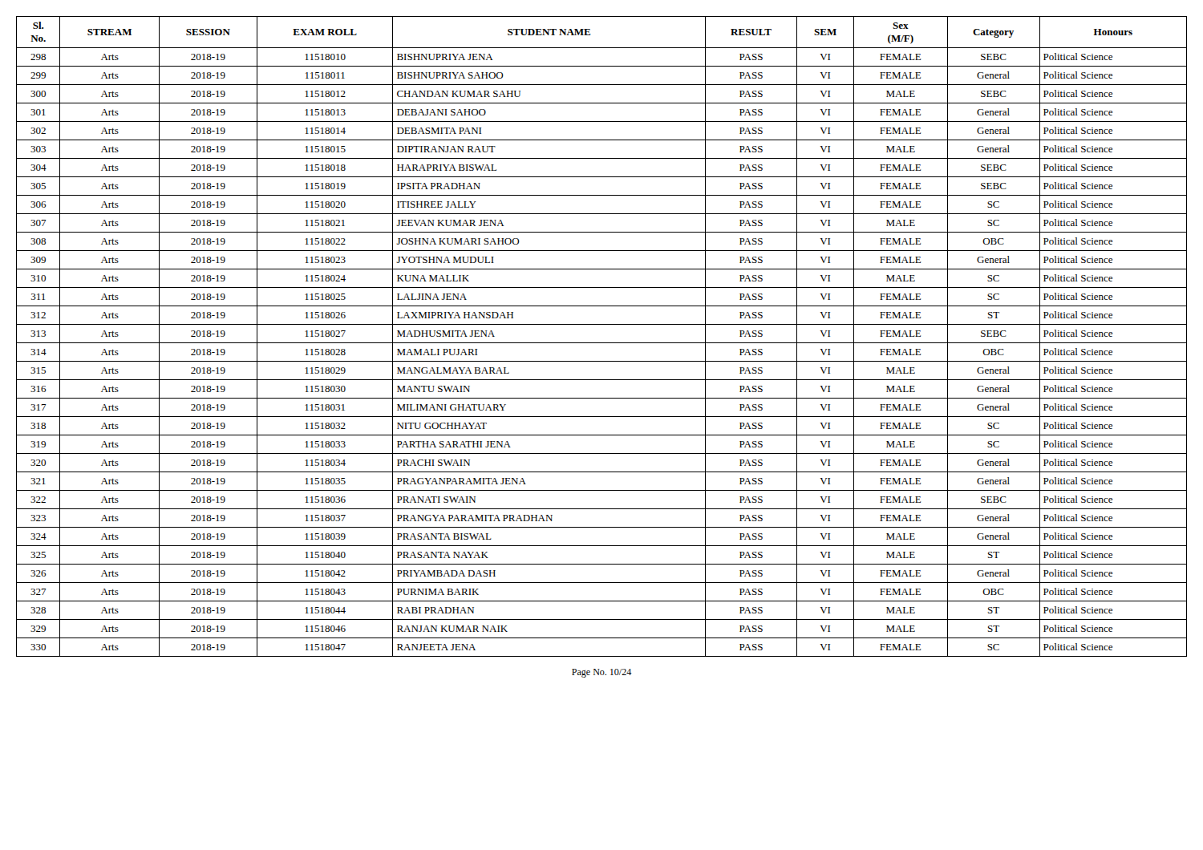| Sl. No. | STREAM | SESSION | EXAM ROLL | STUDENT NAME | RESULT | SEM | Sex (M/F) | Category | Honours |
| --- | --- | --- | --- | --- | --- | --- | --- | --- | --- |
| 298 | Arts | 2018-19 | 11518010 | BISHNUPRIYA JENA | PASS | VI | FEMALE | SEBC | Political Science |
| 299 | Arts | 2018-19 | 11518011 | BISHNUPRIYA SAHOO | PASS | VI | FEMALE | General | Political Science |
| 300 | Arts | 2018-19 | 11518012 | CHANDAN KUMAR SAHU | PASS | VI | MALE | SEBC | Political Science |
| 301 | Arts | 2018-19 | 11518013 | DEBAJANI SAHOO | PASS | VI | FEMALE | General | Political Science |
| 302 | Arts | 2018-19 | 11518014 | DEBASMITA PANI | PASS | VI | FEMALE | General | Political Science |
| 303 | Arts | 2018-19 | 11518015 | DIPTIRANJAN RAUT | PASS | VI | MALE | General | Political Science |
| 304 | Arts | 2018-19 | 11518018 | HARAPRIYA BISWAL | PASS | VI | FEMALE | SEBC | Political Science |
| 305 | Arts | 2018-19 | 11518019 | IPSITA PRADHAN | PASS | VI | FEMALE | SEBC | Political Science |
| 306 | Arts | 2018-19 | 11518020 | ITISHREE JALLY | PASS | VI | FEMALE | SC | Political Science |
| 307 | Arts | 2018-19 | 11518021 | JEEVAN KUMAR JENA | PASS | VI | MALE | SC | Political Science |
| 308 | Arts | 2018-19 | 11518022 | JOSHNA KUMARI SAHOO | PASS | VI | FEMALE | OBC | Political Science |
| 309 | Arts | 2018-19 | 11518023 | JYOTSHNA MUDULI | PASS | VI | FEMALE | General | Political Science |
| 310 | Arts | 2018-19 | 11518024 | KUNA MALLIK | PASS | VI | MALE | SC | Political Science |
| 311 | Arts | 2018-19 | 11518025 | LALJINA JENA | PASS | VI | FEMALE | SC | Political Science |
| 312 | Arts | 2018-19 | 11518026 | LAXMIPRIYA HANSDAH | PASS | VI | FEMALE | ST | Political Science |
| 313 | Arts | 2018-19 | 11518027 | MADHUSMITA JENA | PASS | VI | FEMALE | SEBC | Political Science |
| 314 | Arts | 2018-19 | 11518028 | MAMALI PUJARI | PASS | VI | FEMALE | OBC | Political Science |
| 315 | Arts | 2018-19 | 11518029 | MANGALMAYA BARAL | PASS | VI | MALE | General | Political Science |
| 316 | Arts | 2018-19 | 11518030 | MANTU SWAIN | PASS | VI | MALE | General | Political Science |
| 317 | Arts | 2018-19 | 11518031 | MILIMANI GHATUARY | PASS | VI | FEMALE | General | Political Science |
| 318 | Arts | 2018-19 | 11518032 | NITU GOCHHAYAT | PASS | VI | FEMALE | SC | Political Science |
| 319 | Arts | 2018-19 | 11518033 | PARTHA SARATHI JENA | PASS | VI | MALE | SC | Political Science |
| 320 | Arts | 2018-19 | 11518034 | PRACHI SWAIN | PASS | VI | FEMALE | General | Political Science |
| 321 | Arts | 2018-19 | 11518035 | PRAGYANPARAMITA JENA | PASS | VI | FEMALE | General | Political Science |
| 322 | Arts | 2018-19 | 11518036 | PRANATI SWAIN | PASS | VI | FEMALE | SEBC | Political Science |
| 323 | Arts | 2018-19 | 11518037 | PRANGYA PARAMITA PRADHAN | PASS | VI | FEMALE | General | Political Science |
| 324 | Arts | 2018-19 | 11518039 | PRASANTA BISWAL | PASS | VI | MALE | General | Political Science |
| 325 | Arts | 2018-19 | 11518040 | PRASANTA NAYAK | PASS | VI | MALE | ST | Political Science |
| 326 | Arts | 2018-19 | 11518042 | PRIYAMBADA DASH | PASS | VI | FEMALE | General | Political Science |
| 327 | Arts | 2018-19 | 11518043 | PURNIMA BARIK | PASS | VI | FEMALE | OBC | Political Science |
| 328 | Arts | 2018-19 | 11518044 | RABI PRADHAN | PASS | VI | MALE | ST | Political Science |
| 329 | Arts | 2018-19 | 11518046 | RANJAN KUMAR NAIK | PASS | VI | MALE | ST | Political Science |
| 330 | Arts | 2018-19 | 11518047 | RANJEETA JENA | PASS | VI | FEMALE | SC | Political Science |
Page No. 10/24